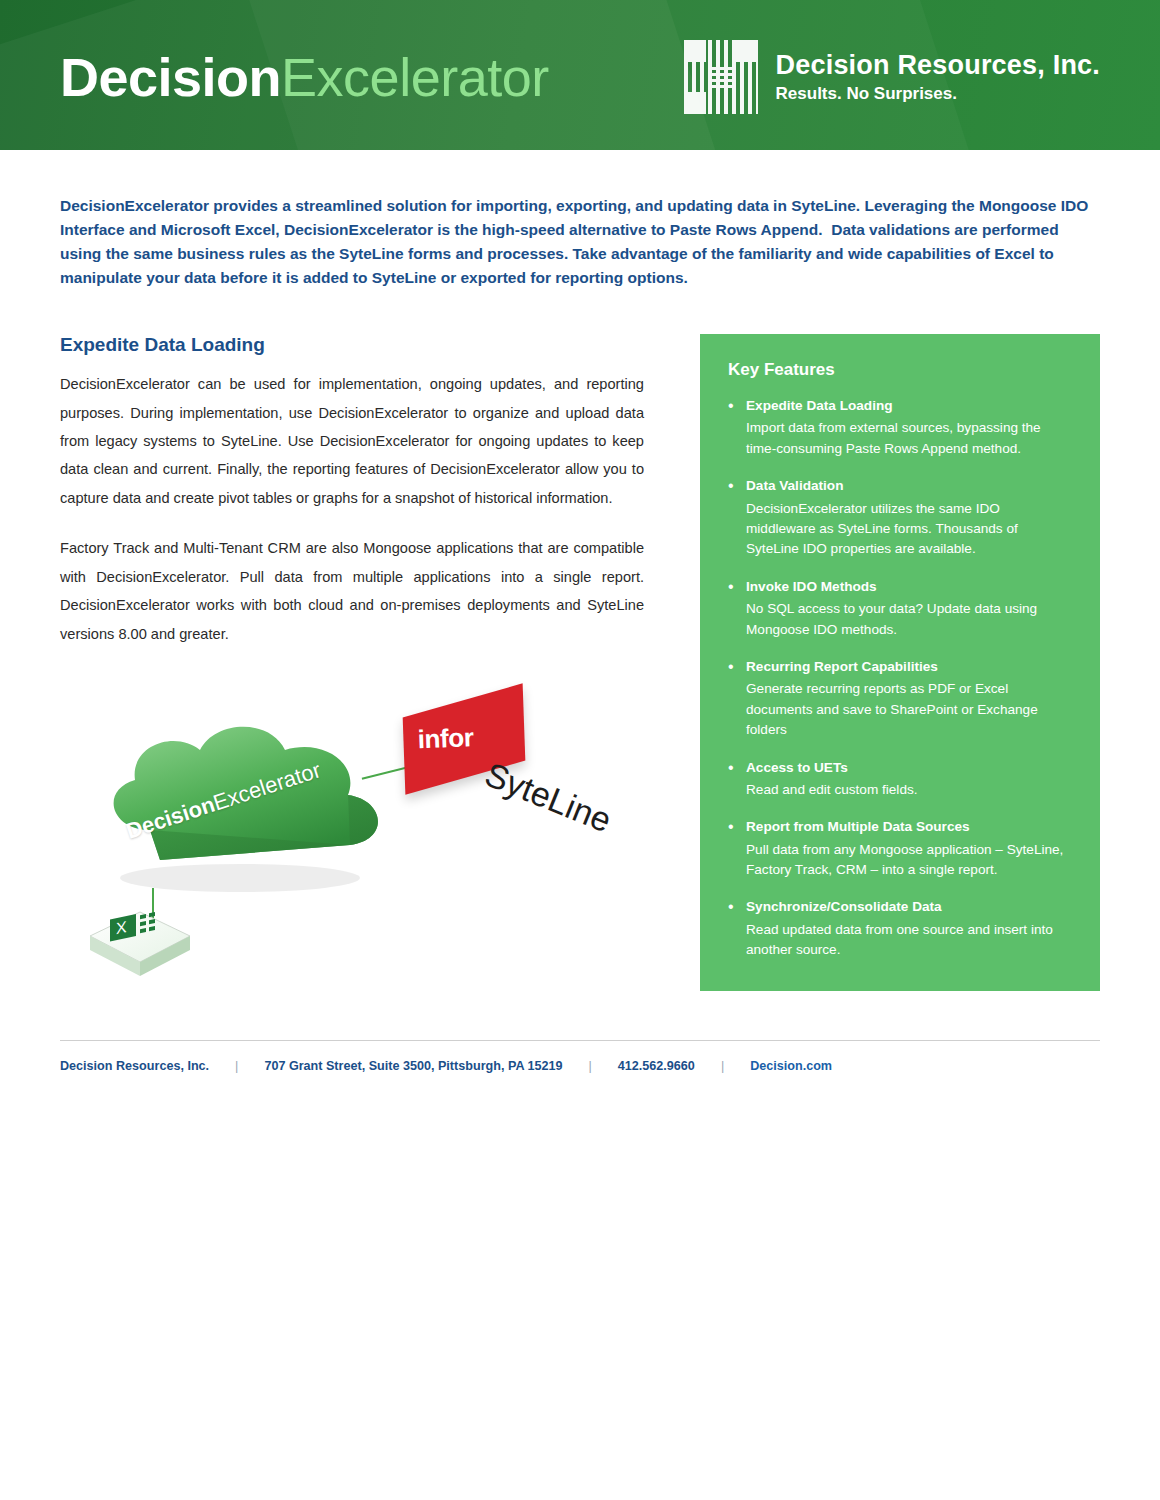DecisionExcelerator
Decision Resources, Inc. Results. No Surprises.
DecisionExcelerator provides a streamlined solution for importing, exporting, and updating data in SyteLine. Leveraging the Mongoose IDO Interface and Microsoft Excel, DecisionExcelerator is the high-speed alternative to Paste Rows Append. Data validations are performed using the same business rules as the SyteLine forms and processes. Take advantage of the familiarity and wide capabilities of Excel to manipulate your data before it is added to SyteLine or exported for reporting options.
Expedite Data Loading
DecisionExcelerator can be used for implementation, ongoing updates, and reporting purposes. During implementation, use DecisionExcelerator to organize and upload data from legacy systems to SyteLine. Use DecisionExcelerator for ongoing updates to keep data clean and current. Finally, the reporting features of DecisionExcelerator allow you to capture data and create pivot tables or graphs for a snapshot of historical information.
Factory Track and Multi-Tenant CRM are also Mongoose applications that are compatible with DecisionExcelerator. Pull data from multiple applications into a single report. DecisionExcelerator works with both cloud and on-premises deployments and SyteLine versions 8.00 and greater.
DecisionExcelerator
X
infor
SyteLine
Key Features
Expedite Data Loading Import data from external sources, bypassing the time-consuming Paste Rows Append method.
Data Validation DecisionExcelerator utilizes the same IDO middleware as SyteLine forms. Thousands of SyteLine IDO properties are available.
Invoke IDO Methods No SQL access to your data? Update data using Mongoose IDO methods.
Recurring Report Capabilities Generate recurring reports as PDF or Excel documents and save to SharePoint or Exchange folders
Access to UETs Read and edit custom fields.
Report from Multiple Data Sources Pull data from any Mongoose application – SyteLine, Factory Track, CRM – into a single report.
Synchronize/Consolidate Data Read updated data from one source and insert into another source.
Decision Resources, Inc. | 707 Grant Street, Suite 3500, Pittsburgh, PA 15219 | 412.562.9660 | Decision.com